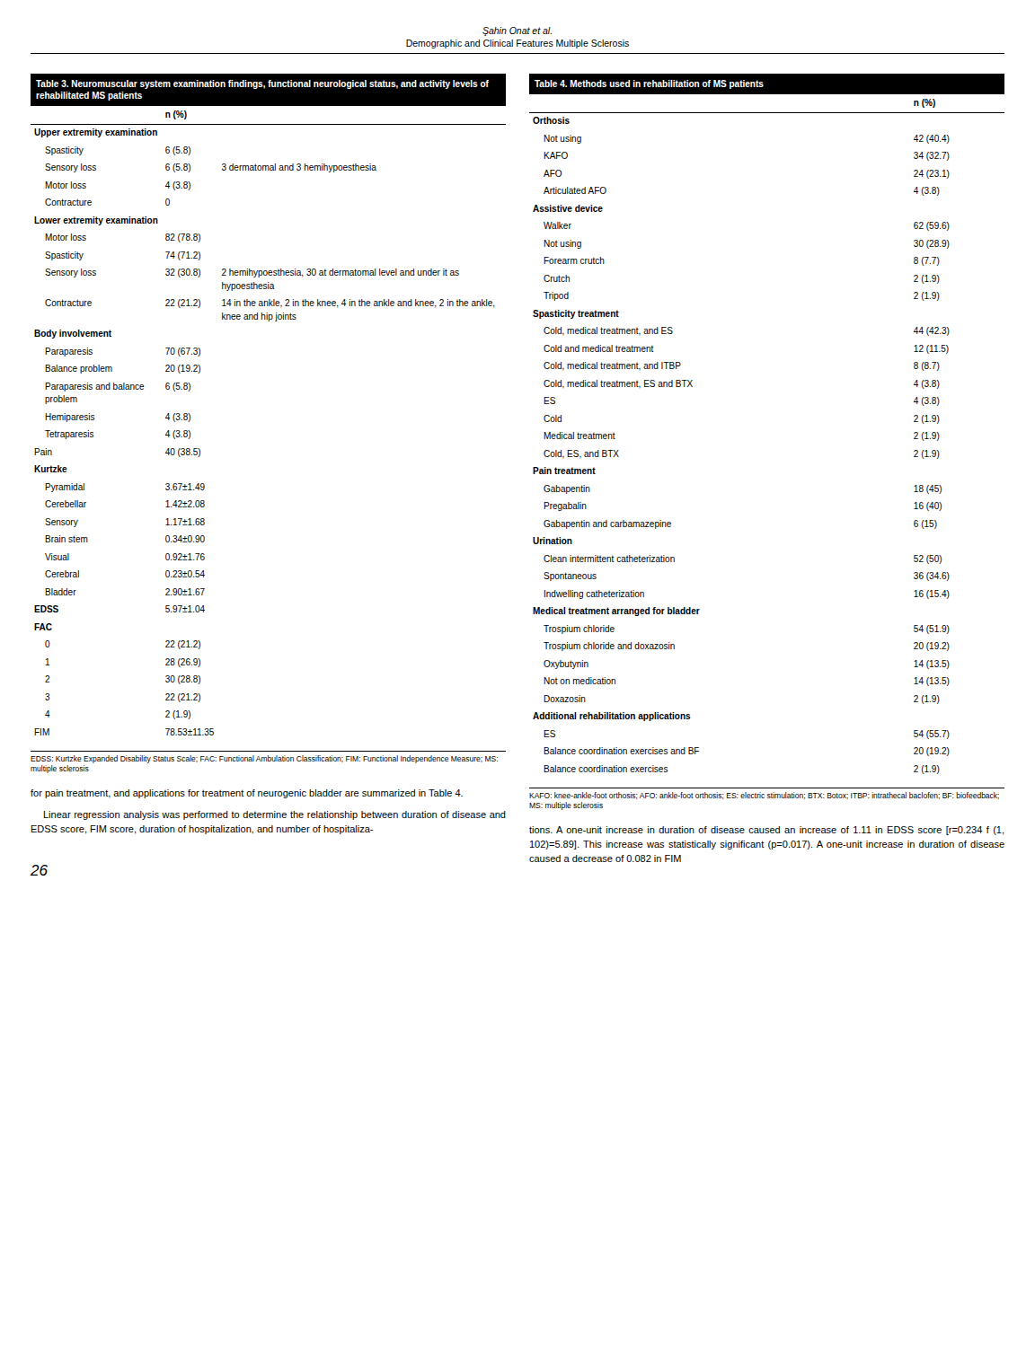Şahin Onat et al.
Demographic and Clinical Features Multiple Sclerosis
Table 3. Neuromuscular system examination findings, functional neurological status, and activity levels of rehabilitated MS patients
| | n (%) | |
| --- | --- | --- |
| Upper extremity examination |
| Spasticity | 6 (5.8) | |
| Sensory loss | 6 (5.8) | 3 dermatomal and 3 hemihypoesthesia |
| Motor loss | 4 (3.8) | |
| Contracture | 0 | |
| Lower extremity examination |
| Motor loss | 82 (78.8) | |
| Spasticity | 74 (71.2) | |
| Sensory loss | 32 (30.8) | 2 hemihypoesthesia, 30 at dermatomal level and under it as hypoesthesia |
| Contracture | 22 (21.2) | 14 in the ankle, 2 in the knee, 4 in the ankle and knee, 2 in the ankle, knee and hip joints |
| Body involvement |
| Paraparesis | 70 (67.3) | |
| Balance problem | 20 (19.2) | |
| Paraparesis and balance problem | 6 (5.8) | |
| Hemiparesis | 4 (3.8) | |
| Tetraparesis | 4 (3.8) | |
| Pain | 40 (38.5) | |
| Kurtzke |
| Pyramidal | 3.67±1.49 | |
| Cerebellar | 1.42±2.08 | |
| Sensory | 1.17±1.68 | |
| Brain stem | 0.34±0.90 | |
| Visual | 0.92±1.76 | |
| Cerebral | 0.23±0.54 | |
| Bladder | 2.90±1.67 | |
| EDSS | 5.97±1.04 | |
| FAC |
| 0 | 22 (21.2) | |
| 1 | 28 (26.9) | |
| 2 | 30 (28.8) | |
| 3 | 22 (21.2) | |
| 4 | 2 (1.9) | |
| FIM | 78.53±11.35 | |
EDSS: Kurtzke Expanded Disability Status Scale; FAC: Functional Ambulation Classification; FIM: Functional Independence Measure; MS: multiple sclerosis
for pain treatment, and applications for treatment of neurogenic bladder are summarized in Table 4.
Linear regression analysis was performed to determine the relationship between duration of disease and EDSS score, FIM score, duration of hospitalization, and number of hospitaliza-
26
Table 4. Methods used in rehabilitation of MS patients
| | n (%) |
| --- | --- |
| Orthosis | |
| Not using | 42 (40.4) |
| KAFO | 34 (32.7) |
| AFO | 24 (23.1) |
| Articulated AFO | 4 (3.8) |
| Assistive device | |
| Walker | 62 (59.6) |
| Not using | 30 (28.9) |
| Forearm crutch | 8 (7.7) |
| Crutch | 2 (1.9) |
| Tripod | 2 (1.9) |
| Spasticity treatment | |
| Cold, medical treatment, and ES | 44 (42.3) |
| Cold and medical treatment | 12 (11.5) |
| Cold, medical treatment, and ITBP | 8 (8.7) |
| Cold, medical treatment, ES and BTX | 4 (3.8) |
| ES | 4 (3.8) |
| Cold | 2 (1.9) |
| Medical treatment | 2 (1.9) |
| Cold, ES, and BTX | 2 (1.9) |
| Pain treatment | |
| Gabapentin | 18 (45) |
| Pregabalin | 16 (40) |
| Gabapentin and carbamazepine | 6 (15) |
| Urination | |
| Clean intermittent catheterization | 52 (50) |
| Spontaneous | 36 (34.6) |
| Indwelling catheterization | 16 (15.4) |
| Medical treatment arranged for bladder | |
| Trospium chloride | 54 (51.9) |
| Trospium chloride and doxazosin | 20 (19.2) |
| Oxybutynin | 14 (13.5) |
| Not on medication | 14 (13.5) |
| Doxazosin | 2 (1.9) |
| Additional rehabilitation applications | |
| ES | 54 (55.7) |
| Balance coordination exercises and BF | 20 (19.2) |
| Balance coordination exercises | 2 (1.9) |
KAFO: knee-ankle-foot orthosis; AFO: ankle-foot orthosis; ES: electric stimulation; BTX: Botox; ITBP: intrathecal baclofen; BF: biofeedback; MS: multiple sclerosis
tions. A one-unit increase in duration of disease caused an increase of 1.11 in EDSS score [r=0.234 f (1, 102)=5.89]. This increase was statistically significant (p=0.017). A one-unit increase in duration of disease caused a decrease of 0.082 in FIM